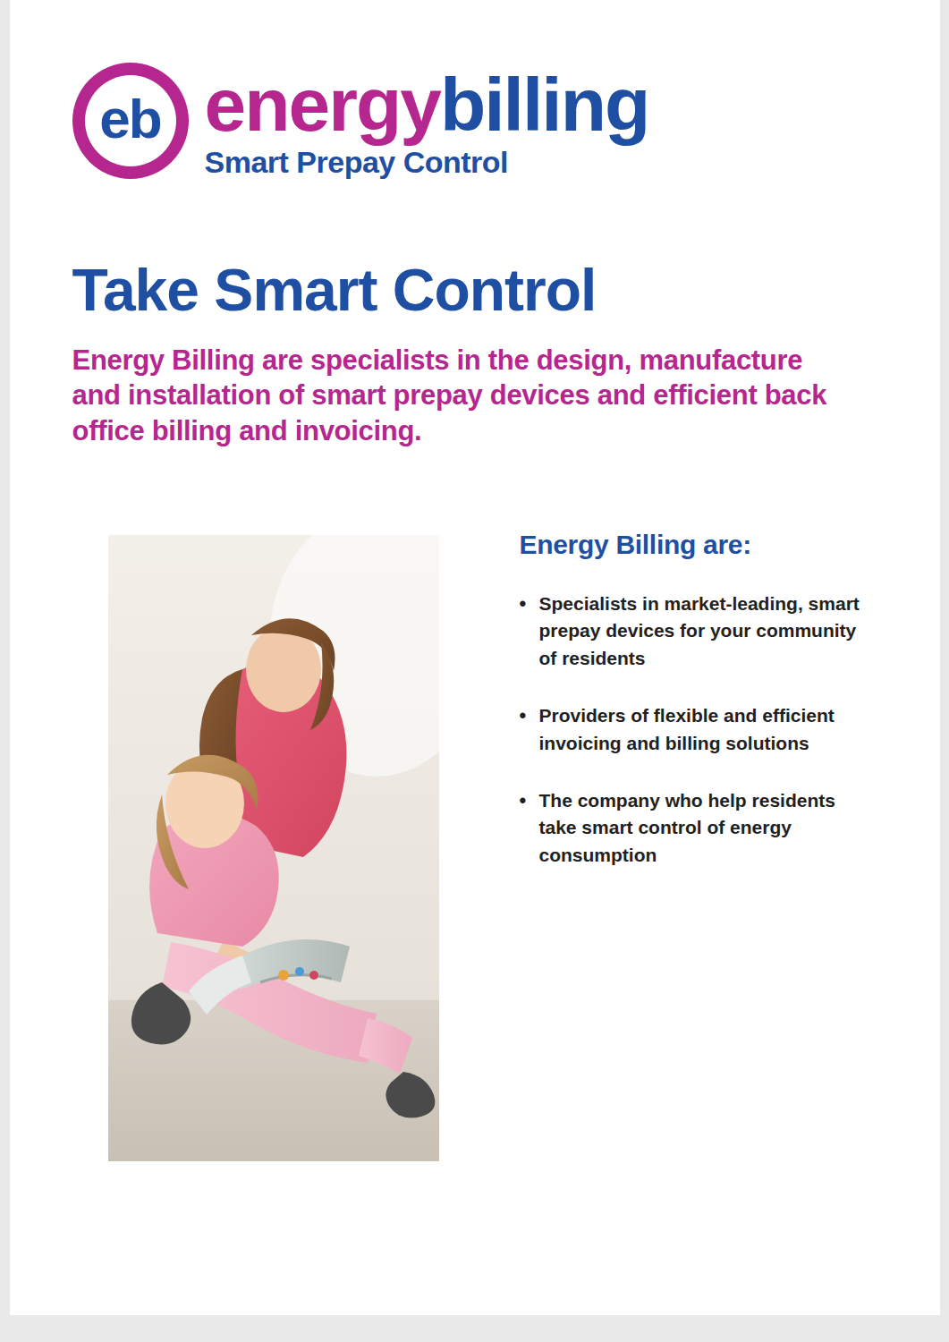eb
energy billing
Smart Prepay Control
Take Smart Control
Energy Billing are specialists in the design, manufacture and installation of smart prepay devices and efficient back office billing and invoicing.
Energy Billing are:
Specialists in market-leading, smart prepay devices for your community of residents
Providers of flexible and efficient invoicing and billing solutions
The company who help residents take smart control of energy consumption